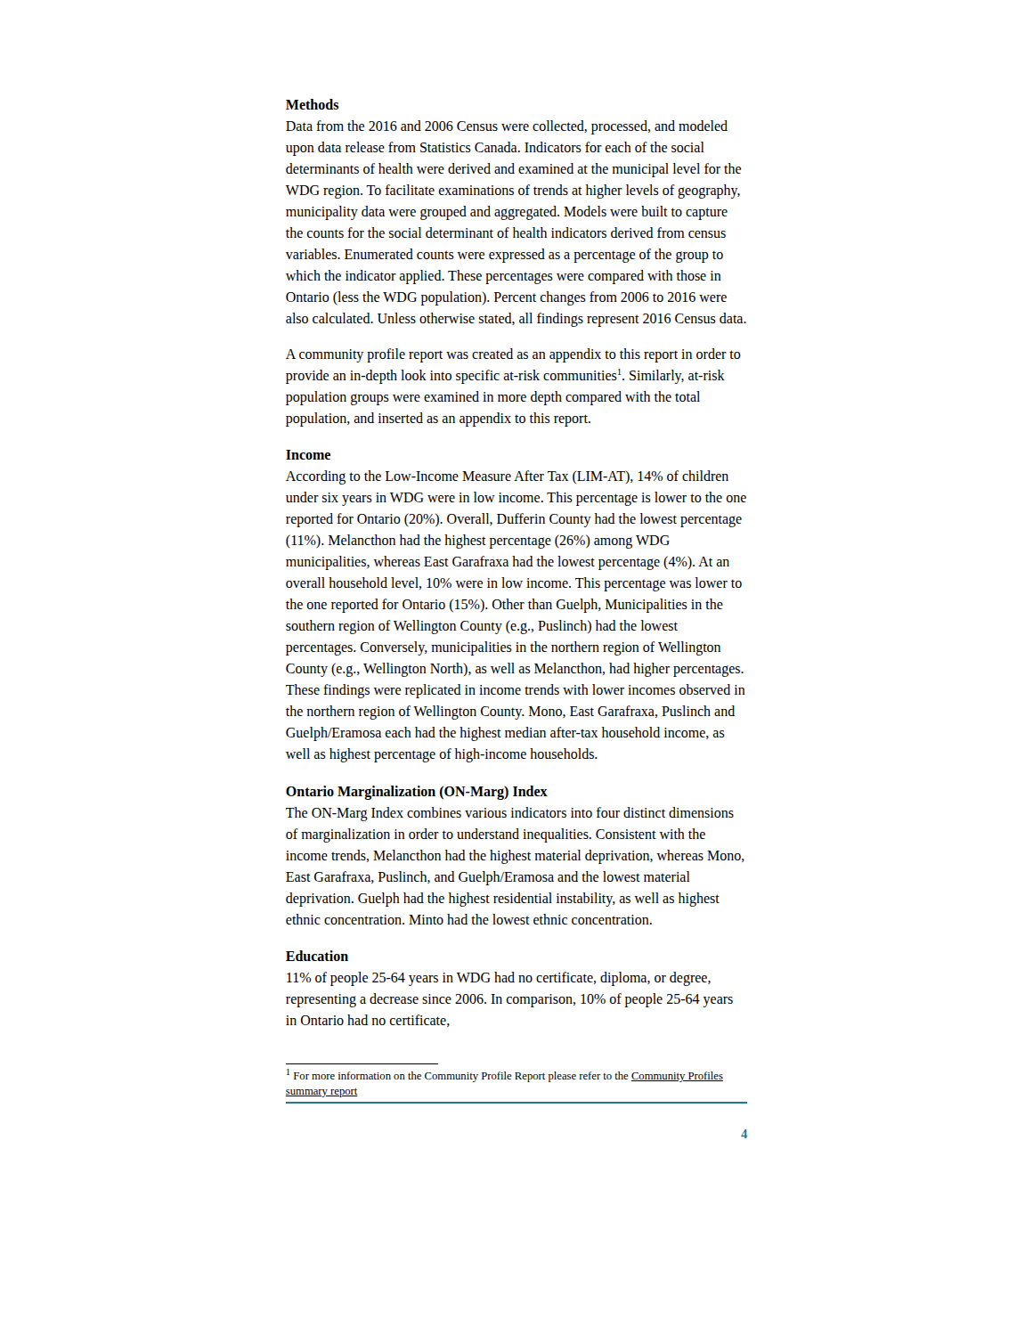Methods
Data from the 2016 and 2006 Census were collected, processed, and modeled upon data release from Statistics Canada. Indicators for each of the social determinants of health were derived and examined at the municipal level for the WDG region. To facilitate examinations of trends at higher levels of geography, municipality data were grouped and aggregated. Models were built to capture the counts for the social determinant of health indicators derived from census variables. Enumerated counts were expressed as a percentage of the group to which the indicator applied. These percentages were compared with those in Ontario (less the WDG population). Percent changes from 2006 to 2016 were also calculated. Unless otherwise stated, all findings represent 2016 Census data.
A community profile report was created as an appendix to this report in order to provide an in-depth look into specific at-risk communities1. Similarly, at-risk population groups were examined in more depth compared with the total population, and inserted as an appendix to this report.
Income
According to the Low-Income Measure After Tax (LIM-AT), 14% of children under six years in WDG were in low income. This percentage is lower to the one reported for Ontario (20%). Overall, Dufferin County had the lowest percentage (11%). Melancthon had the highest percentage (26%) among WDG municipalities, whereas East Garafraxa had the lowest percentage (4%). At an overall household level, 10% were in low income. This percentage was lower to the one reported for Ontario (15%). Other than Guelph, Municipalities in the southern region of Wellington County (e.g., Puslinch) had the lowest percentages. Conversely, municipalities in the northern region of Wellington County (e.g., Wellington North), as well as Melancthon, had higher percentages. These findings were replicated in income trends with lower incomes observed in the northern region of Wellington County. Mono, East Garafraxa, Puslinch and Guelph/Eramosa each had the highest median after-tax household income, as well as highest percentage of high-income households.
Ontario Marginalization (ON-Marg) Index
The ON-Marg Index combines various indicators into four distinct dimensions of marginalization in order to understand inequalities. Consistent with the income trends, Melancthon had the highest material deprivation, whereas Mono, East Garafraxa, Puslinch, and Guelph/Eramosa and the lowest material deprivation. Guelph had the highest residential instability, as well as highest ethnic concentration. Minto had the lowest ethnic concentration.
Education
11% of people 25-64 years in WDG had no certificate, diploma, or degree, representing a decrease since 2006. In comparison, 10% of people 25-64 years in Ontario had no certificate,
1 For more information on the Community Profile Report please refer to the Community Profiles summary report
4